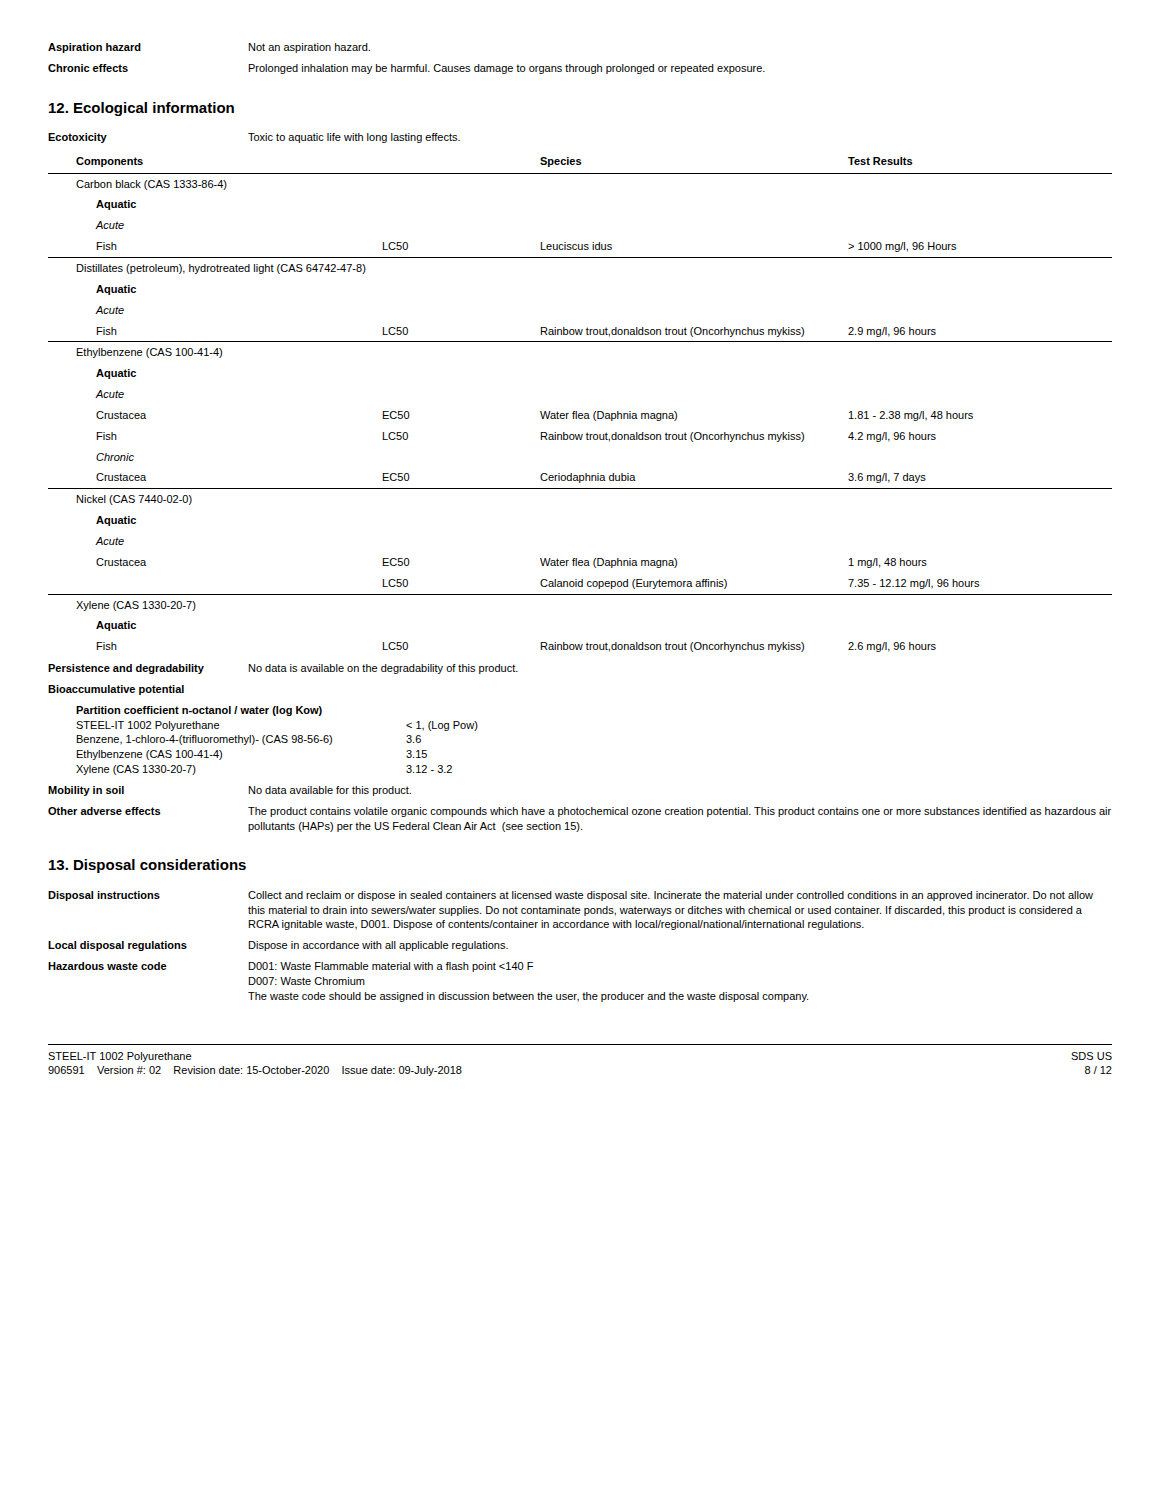Aspiration hazard
Not an aspiration hazard.
Chronic effects
Prolonged inhalation may be harmful. Causes damage to organs through prolonged or repeated exposure.
12. Ecological information
Ecotoxicity
Toxic to aquatic life with long lasting effects.
| Components | | Species | Test Results |
| --- | --- | --- | --- |
| Carbon black (CAS 1333-86-4) |
| Aquatic |
| Acute |
| Fish | LC50 | Leuciscus idus | > 1000 mg/l, 96 Hours |
| Distillates (petroleum), hydrotreated light (CAS 64742-47-8) |
| Aquatic |
| Acute |
| Fish | LC50 | Rainbow trout,donaldson trout (Oncorhynchus mykiss) | 2.9 mg/l, 96 hours |
| Ethylbenzene (CAS 100-41-4) |
| Aquatic |
| Acute |
| Crustacea | EC50 | Water flea (Daphnia magna) | 1.81 - 2.38 mg/l, 48 hours |
| Fish | LC50 | Rainbow trout,donaldson trout (Oncorhynchus mykiss) | 4.2 mg/l, 96 hours |
| Chronic |
| Crustacea | EC50 | Ceriodaphnia dubia | 3.6 mg/l, 7 days |
| Nickel (CAS 7440-02-0) |
| Aquatic |
| Acute |
| Crustacea | EC50 | Water flea (Daphnia magna) | 1 mg/l, 48 hours |
| | LC50 | Calanoid copepod (Eurytemora affinis) | 7.35 - 12.12 mg/l, 96 hours |
| Xylene (CAS 1330-20-7) |
| Aquatic |
| Fish | LC50 | Rainbow trout,donaldson trout (Oncorhynchus mykiss) | 2.6 mg/l, 96 hours |
Persistence and degradability
No data is available on the degradability of this product.
Bioaccumulative potential
Partition coefficient n-octanol / water (log Kow)
STEEL-IT 1002 Polyurethane
< 1, (Log Pow)
Benzene, 1-chloro-4-(trifluoromethyl)- (CAS 98-56-6)
3.6
Ethylbenzene (CAS 100-41-4)
3.15
Xylene (CAS 1330-20-7)
3.12 - 3.2
Mobility in soil
No data available for this product.
Other adverse effects
The product contains volatile organic compounds which have a photochemical ozone creation potential. This product contains one or more substances identified as hazardous air pollutants (HAPs) per the US Federal Clean Air Act (see section 15).
13. Disposal considerations
Disposal instructions
Collect and reclaim or dispose in sealed containers at licensed waste disposal site. Incinerate the material under controlled conditions in an approved incinerator. Do not allow this material to drain into sewers/water supplies. Do not contaminate ponds, waterways or ditches with chemical or used container. If discarded, this product is considered a RCRA ignitable waste, D001. Dispose of contents/container in accordance with local/regional/national/international regulations.
Local disposal regulations
Dispose in accordance with all applicable regulations.
Hazardous waste code
D001: Waste Flammable material with a flash point <140 F
D007: Waste Chromium
The waste code should be assigned in discussion between the user, the producer and the waste disposal company.
STEEL-IT 1002 Polyurethane SDS US
906591 Version #: 02 Revision date: 15-October-2020 Issue date: 09-July-2018 8 / 12